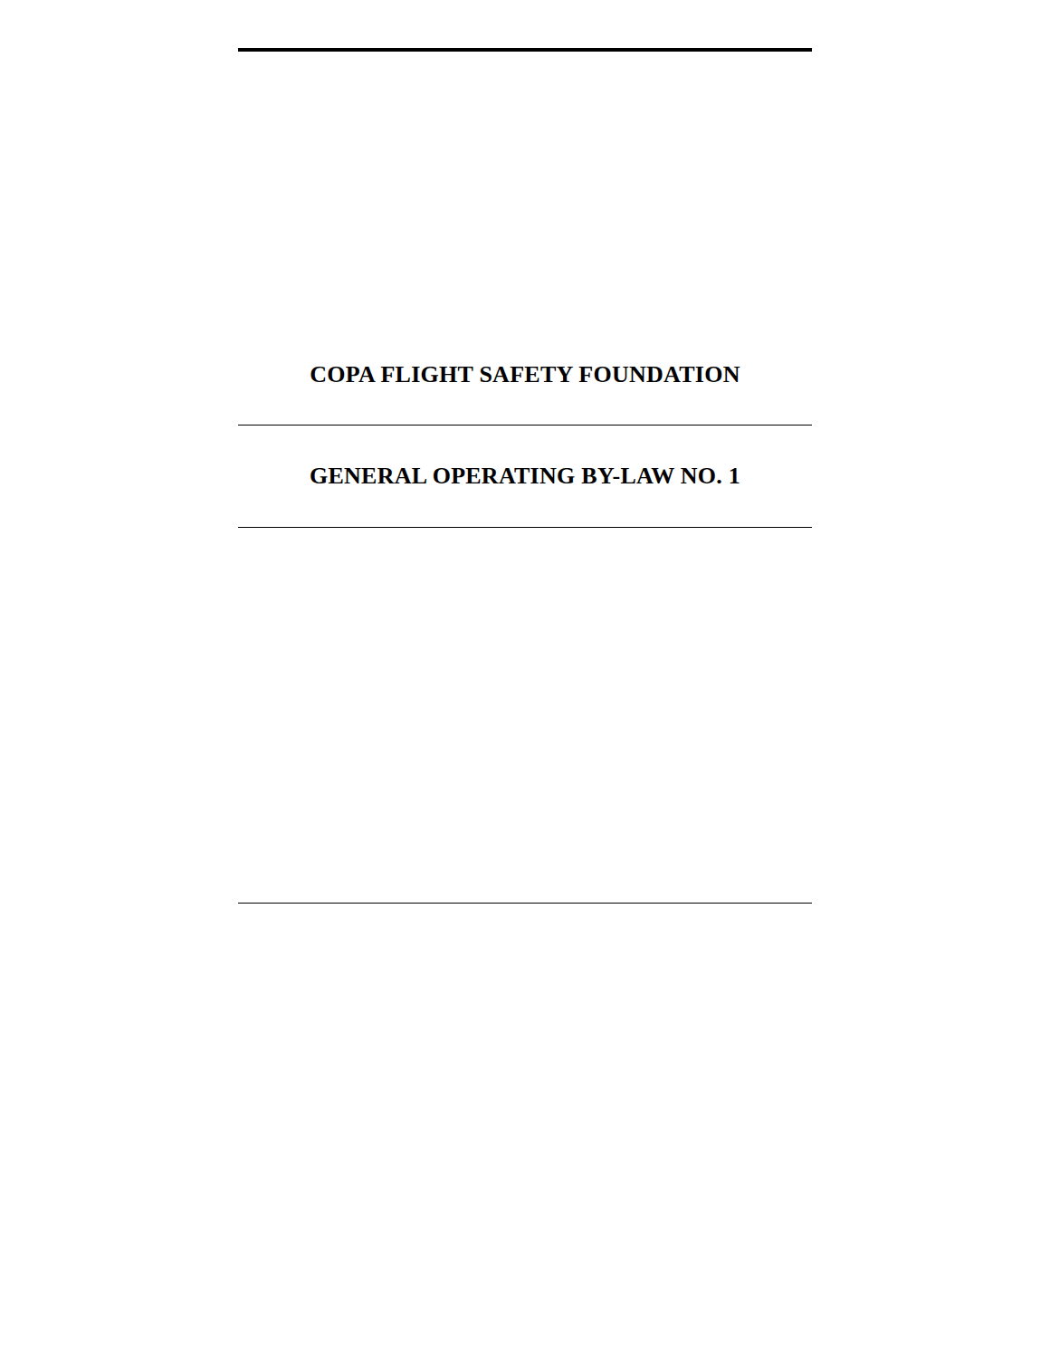COPA FLIGHT SAFETY FOUNDATION
GENERAL OPERATING BY-LAW NO. 1